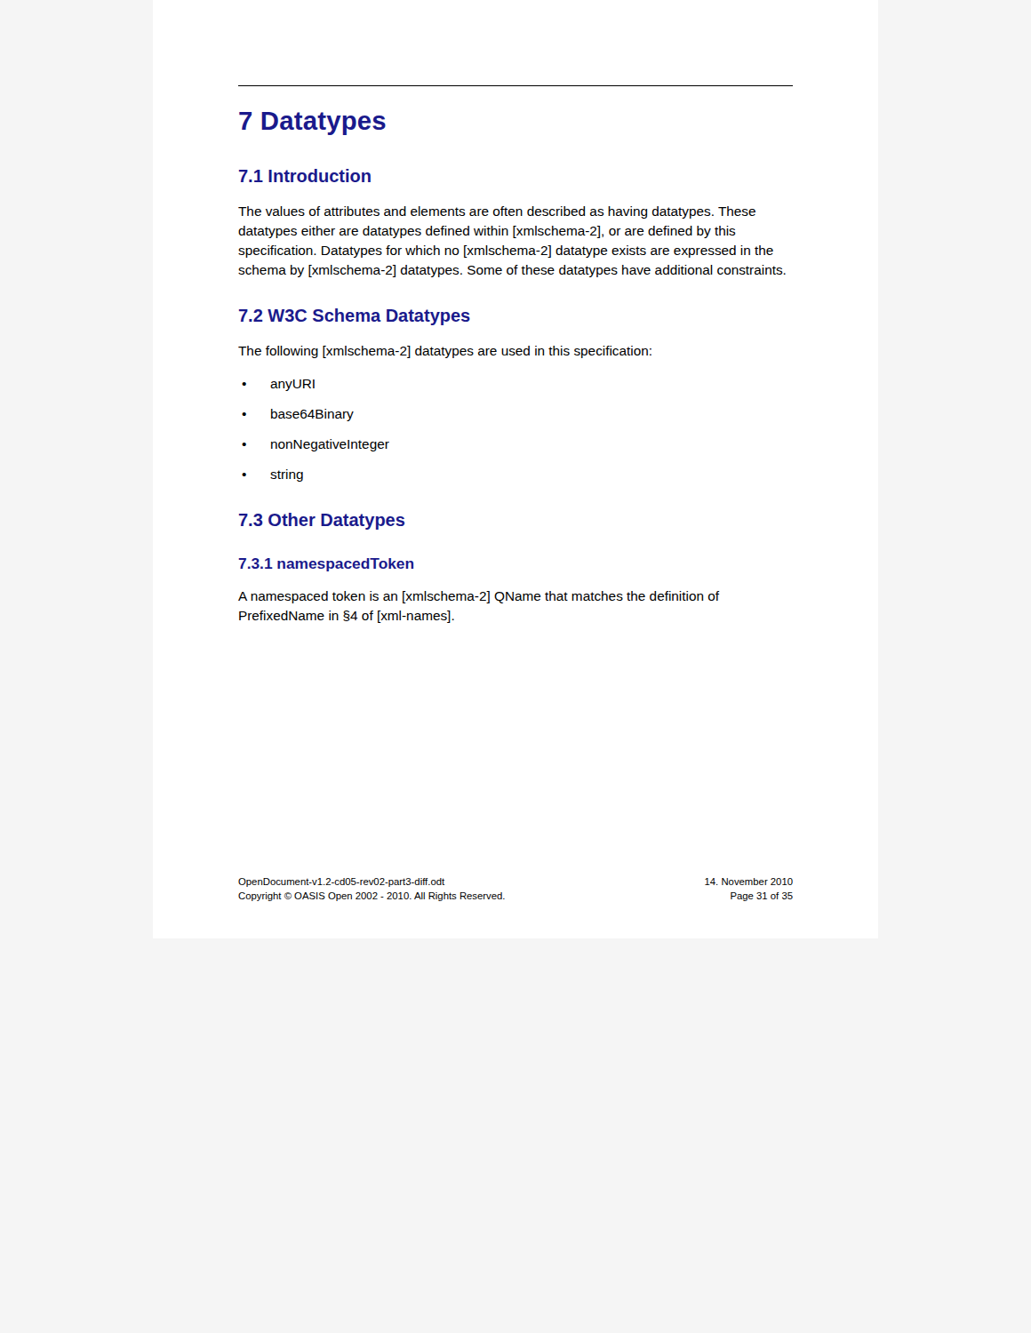7 Datatypes
7.1 Introduction
The values of attributes and elements are often described as having datatypes. These datatypes either are datatypes defined within [xmlschema-2], or are defined by this specification. Datatypes for which no [xmlschema-2] datatype exists are expressed in the schema by [xmlschema-2] datatypes. Some of these datatypes have additional constraints.
7.2 W3C Schema Datatypes
The following [xmlschema-2] datatypes are used in this specification:
anyURI
base64Binary
nonNegativeInteger
string
7.3 Other Datatypes
7.3.1 namespacedToken
A namespaced token is an [xmlschema-2] QName that matches the definition of PrefixedName in §4 of [xml-names].
OpenDocument-v1.2-cd05-rev02-part3-diff.odt
14. November 2010
Copyright © OASIS Open 2002 - 2010. All Rights Reserved.
Page 31 of 35